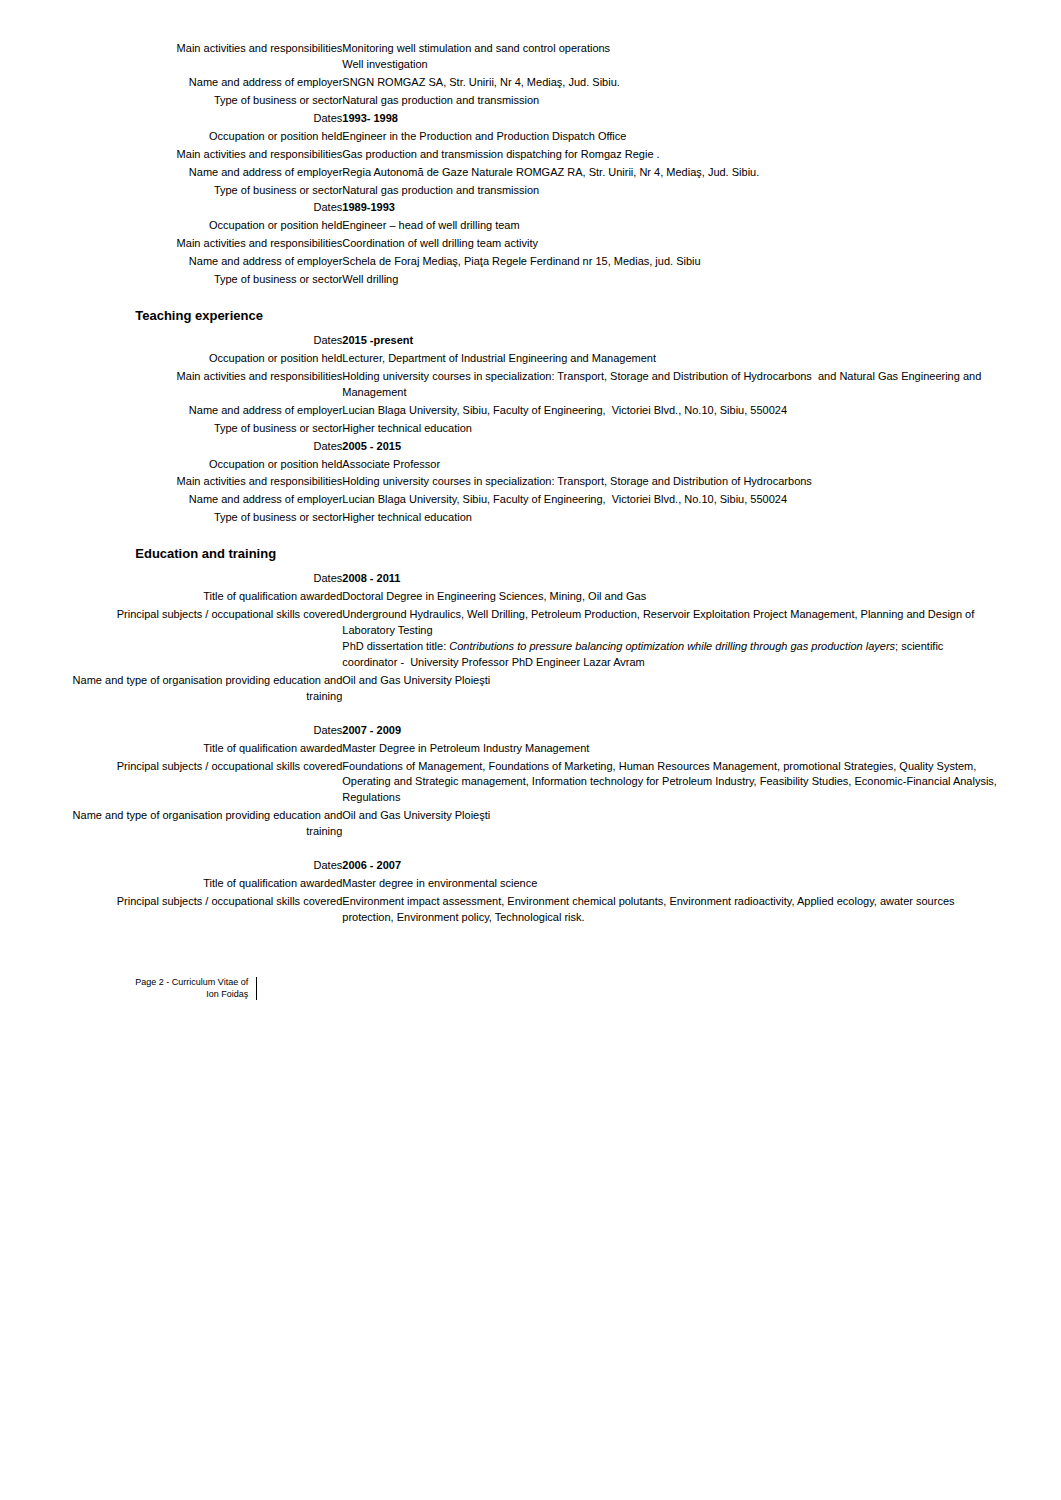| Main activities and responsibilities | Monitoring well stimulation and sand control operations Well investigation |
| Name and address of employer | SNGN ROMGAZ SA, Str. Unirii, Nr 4, Mediaş, Jud. Sibiu. |
| Type of business or sector | Natural gas production and transmission |
| Dates | 1993- 1998 |
| Occupation or position held | Engineer in the Production and Production Dispatch Office |
| Main activities and responsibilities | Gas production and transmission dispatching for Romgaz Regie . |
| Name and address of employer | Regia Autonomă de Gaze Naturale ROMGAZ RA, Str. Unirii, Nr 4, Mediaş, Jud. Sibiu. |
| Type of business or sector | Natural gas production and transmission |
| Dates | 1989-1993 |
| Occupation or position held | Engineer – head of well drilling team |
| Main activities and responsibilities | Coordination of well drilling team activity |
| Name and address of employer | Schela de Foraj Mediaş, Piaţa Regele Ferdinand nr 15, Medias, jud. Sibiu |
| Type of business or sector | Well drilling |
Teaching experience
| Dates | 2015 -present |
| Occupation or position held | Lecturer, Department of Industrial Engineering and Management |
| Main activities and responsibilities | Holding university courses in specialization: Transport, Storage and Distribution of Hydrocarbons and Natural Gas Engineering and Management |
| Name and address of employer | Lucian Blaga University, Sibiu, Faculty of Engineering, Victoriei Blvd., No.10, Sibiu, 550024 |
| Type of business or sector | Higher technical education |
| Dates | 2005 - 2015 |
| Occupation or position held | Associate Professor |
| Main activities and responsibilities | Holding university courses in specialization: Transport, Storage and Distribution of Hydrocarbons |
| Name and address of employer | Lucian Blaga University, Sibiu, Faculty of Engineering, Victoriei Blvd., No.10, Sibiu, 550024 |
| Type of business or sector | Higher technical education |
Education and training
| Dates | 2008 - 2011 |
| Title of qualification awarded | Doctoral Degree in Engineering Sciences, Mining, Oil and Gas |
| Principal subjects / occupational skills covered | Underground Hydraulics, Well Drilling, Petroleum Production, Reservoir Exploitation Project Management, Planning and Design of Laboratory Testing PhD dissertation title: Contributions to pressure balancing optimization while drilling through gas production layers ; scientific coordinator - University Professor PhD Engineer Lazar Avram |
| Name and type of organisation providing education and training | Oil and Gas University Ploieşti |
| Dates | 2007 - 2009 |
| Title of qualification awarded | Master Degree in Petroleum Industry Management |
| Principal subjects / occupational skills covered | Foundations of Management, Foundations of Marketing, Human Resources Management, promotional Strategies, Quality System, Operating and Strategic management, Information technology for Petroleum Industry, Feasibility Studies, Economic-Financial Analysis, Regulations |
| Name and type of organisation providing education and training | Oil and Gas University Ploieşti |
| Dates | 2006 - 2007 |
| Title of qualification awarded | Master degree in environmental science |
| Principal subjects / occupational skills covered | Environment impact assessment, Environment chemical polutants, Environment radioactivity, Applied ecology, awater sources protection, Environment policy, Technological risk. |
Page 2 - Curriculum Vitae of
Ion Foidaş